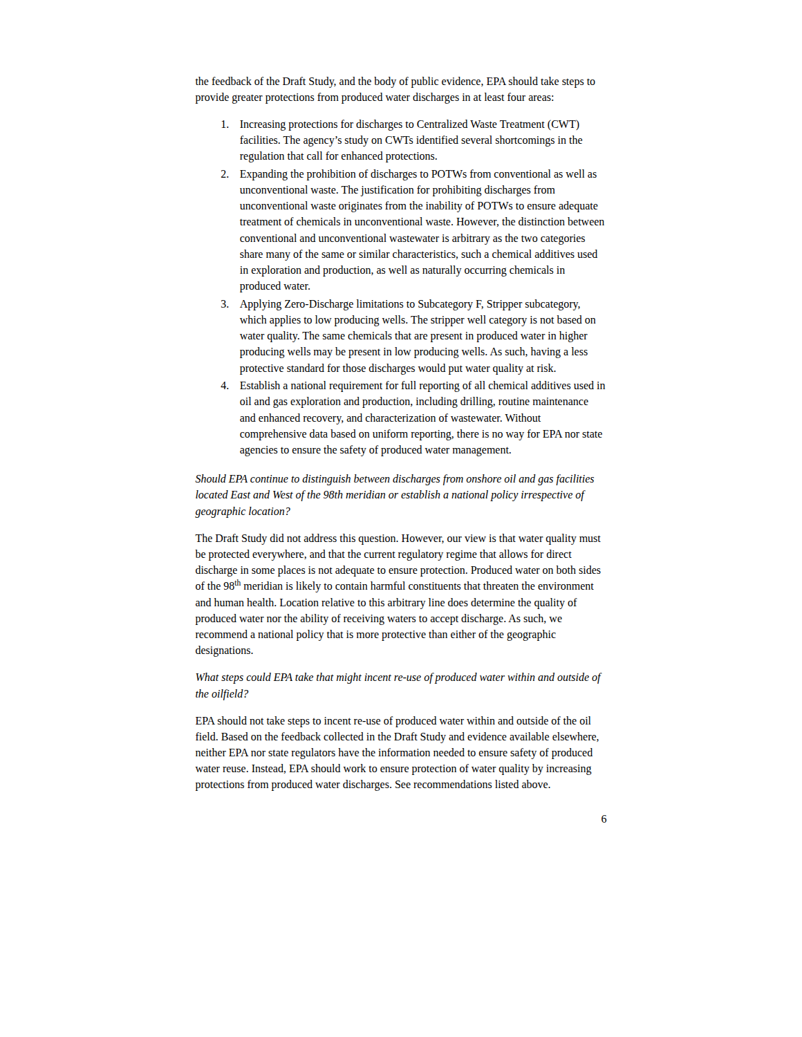the feedback of the Draft Study, and the body of public evidence, EPA should take steps to provide greater protections from produced water discharges in at least four areas:
Increasing protections for discharges to Centralized Waste Treatment (CWT) facilities. The agency’s study on CWTs identified several shortcomings in the regulation that call for enhanced protections.
Expanding the prohibition of discharges to POTWs from conventional as well as unconventional waste. The justification for prohibiting discharges from unconventional waste originates from the inability of POTWs to ensure adequate treatment of chemicals in unconventional waste. However, the distinction between conventional and unconventional wastewater is arbitrary as the two categories share many of the same or similar characteristics, such a chemical additives used in exploration and production, as well as naturally occurring chemicals in produced water.
Applying Zero-Discharge limitations to Subcategory F, Stripper subcategory, which applies to low producing wells. The stripper well category is not based on water quality. The same chemicals that are present in produced water in higher producing wells may be present in low producing wells. As such, having a less protective standard for those discharges would put water quality at risk.
Establish a national requirement for full reporting of all chemical additives used in oil and gas exploration and production, including drilling, routine maintenance and enhanced recovery, and characterization of wastewater. Without comprehensive data based on uniform reporting, there is no way for EPA nor state agencies to ensure the safety of produced water management.
Should EPA continue to distinguish between discharges from onshore oil and gas facilities located East and West of the 98th meridian or establish a national policy irrespective of geographic location?
The Draft Study did not address this question. However, our view is that water quality must be protected everywhere, and that the current regulatory regime that allows for direct discharge in some places is not adequate to ensure protection. Produced water on both sides of the 98th meridian is likely to contain harmful constituents that threaten the environment and human health. Location relative to this arbitrary line does determine the quality of produced water nor the ability of receiving waters to accept discharge. As such, we recommend a national policy that is more protective than either of the geographic designations.
What steps could EPA take that might incent re-use of produced water within and outside of the oilfield?
EPA should not take steps to incent re-use of produced water within and outside of the oil field. Based on the feedback collected in the Draft Study and evidence available elsewhere, neither EPA nor state regulators have the information needed to ensure safety of produced water reuse. Instead, EPA should work to ensure protection of water quality by increasing protections from produced water discharges. See recommendations listed above.
6